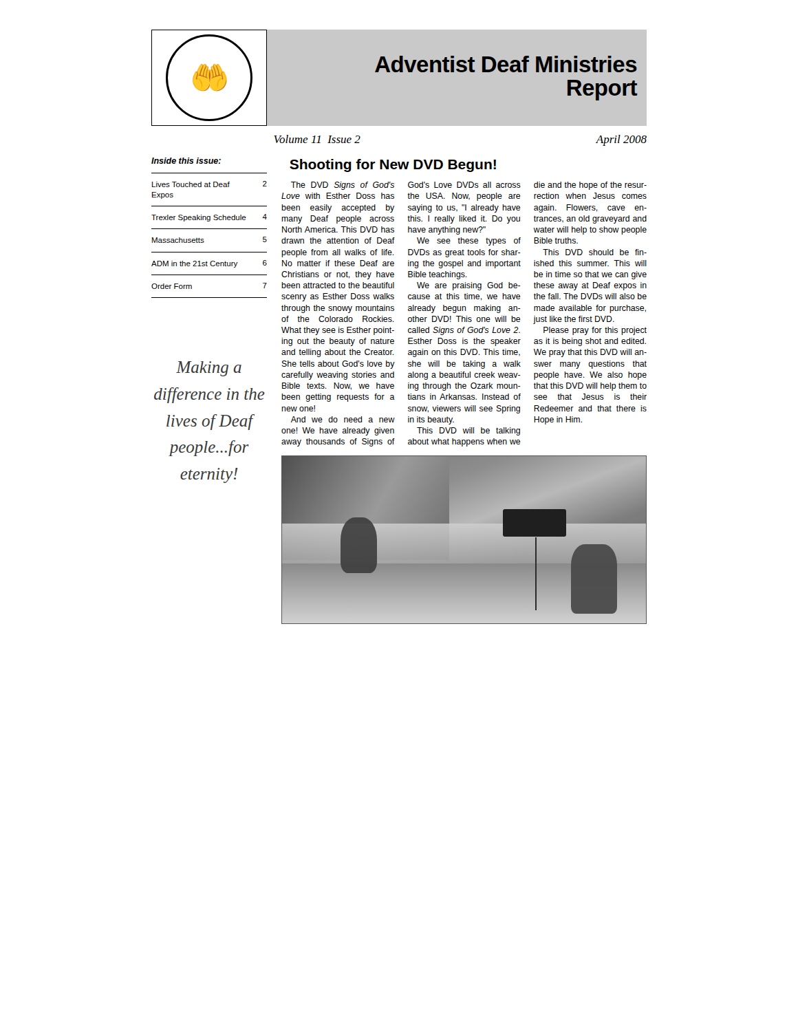🤲
Adventist Deaf MinistriesReport
Volume 11 Issue 2 April 2008
Inside this issue:
Lives Touched at Deaf Expos 2
Trexler Speaking Schedule 4
Massachusetts 5
ADM in the 21st Century 6
Order Form 7
Making a difference in the lives of Deaf people...for eternity!
Shooting for New DVD Begun!
The DVD Signs of God's Love with Esther Doss has been easily accepted by many Deaf people across North America. This DVD has drawn the attention of Deaf people from all walks of life. No matter if these Deaf are Christians or not, they have been attracted to the beautiful scenry as Esther Doss walks through the snowy mountains of the Colorado Rockies. What they see is Esther pointing out the beauty of nature and telling about the Creator. She tells about God's love by carefully weaving stories and Bible texts. Now, we have been getting requests for a new one!
And we do need a new one! We have already given away thousands of Signs of God's Love DVDs all across the USA. Now, people are saying to us, "I already have this. I really liked it. Do you have anything new?"
We see these types of DVDs as great tools for sharing the gospel and important Bible teachings.
We are praising God because at this time, we have already begun making another DVD! This one will be called Signs of God's Love 2. Esther Doss is the speaker again on this DVD. This time, she will be taking a walk along a beautiful creek weaving through the Ozark mountians in Arkansas. Instead of snow, viewers will see Spring in its beauty.
This DVD will be talking about what happens when we die and the hope of the resurrection when Jesus comes again. Flowers, cave entrances, an old graveyard and water will help to show people Bible truths.
This DVD should be finished this summer. This will be in time so that we can give these away at Deaf expos in the fall. The DVDs will also be made available for purchase, just like the first DVD.
Please pray for this project as it is being shot and edited. We pray that this DVD will answer many questions that people have. We also hope that this DVD will help them to see that Jesus is their Redeemer and that there is Hope in Him.